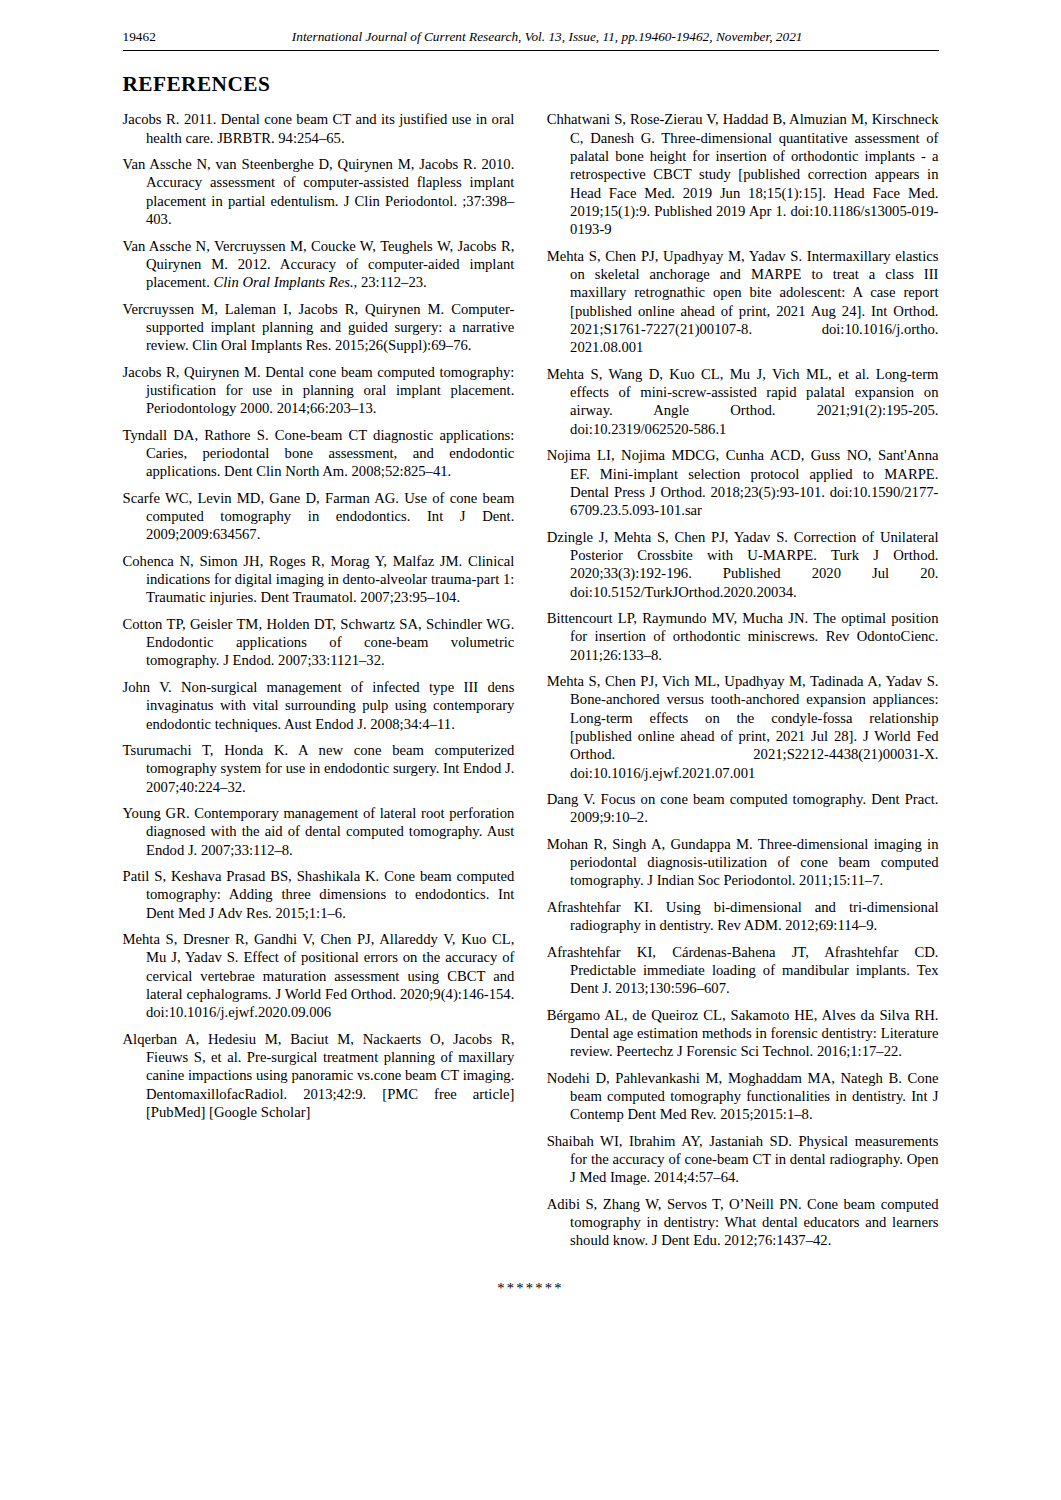19462 International Journal of Current Research, Vol. 13, Issue, 11, pp.19460-19462, November, 2021
REFERENCES
Jacobs R. 2011. Dental cone beam CT and its justified use in oral health care. JBRBTR. 94:254–65.
Van Assche N, van Steenberghe D, Quirynen M, Jacobs R. 2010. Accuracy assessment of computer-assisted flapless implant placement in partial edentulism. J Clin Periodontol. ;37:398–403.
Van Assche N, Vercruyssen M, Coucke W, Teughels W, Jacobs R, Quirynen M. 2012. Accuracy of computer-aided implant placement. Clin Oral Implants Res., 23:112–23.
Vercruyssen M, Laleman I, Jacobs R, Quirynen M. Computer-supported implant planning and guided surgery: a narrative review. Clin Oral Implants Res. 2015;26(Suppl):69–76.
Jacobs R, Quirynen M. Dental cone beam computed tomography: justification for use in planning oral implant placement. Periodontology 2000. 2014;66:203–13.
Tyndall DA, Rathore S. Cone-beam CT diagnostic applications: Caries, periodontal bone assessment, and endodontic applications. Dent Clin North Am. 2008;52:825–41.
Scarfe WC, Levin MD, Gane D, Farman AG. Use of cone beam computed tomography in endodontics. Int J Dent. 2009;2009:634567.
Cohenca N, Simon JH, Roges R, Morag Y, Malfaz JM. Clinical indications for digital imaging in dento-alveolar trauma-part 1: Traumatic injuries. Dent Traumatol. 2007;23:95–104.
Cotton TP, Geisler TM, Holden DT, Schwartz SA, Schindler WG. Endodontic applications of cone-beam volumetric tomography. J Endod. 2007;33:1121–32.
John V. Non-surgical management of infected type III dens invaginatus with vital surrounding pulp using contemporary endodontic techniques. Aust Endod J. 2008;34:4–11.
Tsurumachi T, Honda K. A new cone beam computerized tomography system for use in endodontic surgery. Int Endod J. 2007;40:224–32.
Young GR. Contemporary management of lateral root perforation diagnosed with the aid of dental computed tomography. Aust Endod J. 2007;33:112–8.
Patil S, Keshava Prasad BS, Shashikala K. Cone beam computed tomography: Adding three dimensions to endodontics. Int Dent Med J Adv Res. 2015;1:1–6.
Mehta S, Dresner R, Gandhi V, Chen PJ, Allareddy V, Kuo CL, Mu J, Yadav S. Effect of positional errors on the accuracy of cervical vertebrae maturation assessment using CBCT and lateral cephalograms. J World Fed Orthod. 2020;9(4):146-154. doi:10.1016/j.ejwf.2020.09.006
Alqerban A, Hedesiu M, Baciut M, Nackaerts O, Jacobs R, Fieuws S, et al. Pre-surgical treatment planning of maxillary canine impactions using panoramic vs.cone beam CT imaging. DentomaxillofacRadiol. 2013;42:9. [PMC free article] [PubMed] [Google Scholar]
Chhatwani S, Rose-Zierau V, Haddad B, Almuzian M, Kirschneck C, Danesh G. Three-dimensional quantitative assessment of palatal bone height for insertion of orthodontic implants - a retrospective CBCT study [published correction appears in Head Face Med. 2019 Jun 18;15(1):15]. Head Face Med. 2019;15(1):9. Published 2019 Apr 1. doi:10.1186/s13005-019-0193-9
Mehta S, Chen PJ, Upadhyay M, Yadav S. Intermaxillary elastics on skeletal anchorage and MARPE to treat a class III maxillary retrognathic open bite adolescent: A case report [published online ahead of print, 2021 Aug 24]. Int Orthod. 2021;S1761-7227(21)00107-8. doi:10.1016/j.ortho. 2021.08.001
Mehta S, Wang D, Kuo CL, Mu J, Vich ML, et al. Long-term effects of mini-screw-assisted rapid palatal expansion on airway. Angle Orthod. 2021;91(2):195-205. doi:10.2319/062520-586.1
Nojima LI, Nojima MDCG, Cunha ACD, Guss NO, Sant'Anna EF. Mini-implant selection protocol applied to MARPE. Dental Press J Orthod. 2018;23(5):93-101. doi:10.1590/2177-6709.23.5.093-101.sar
Dzingle J, Mehta S, Chen PJ, Yadav S. Correction of Unilateral Posterior Crossbite with U-MARPE. Turk J Orthod. 2020;33(3):192-196. Published 2020 Jul 20. doi:10.5152/TurkJOrthod.2020.20034.
Bittencourt LP, Raymundo MV, Mucha JN. The optimal position for insertion of orthodontic miniscrews. Rev OdontoCienc. 2011;26:133–8.
Mehta S, Chen PJ, Vich ML, Upadhyay M, Tadinada A, Yadav S. Bone-anchored versus tooth-anchored expansion appliances: Long-term effects on the condyle-fossa relationship [published online ahead of print, 2021 Jul 28]. J World Fed Orthod. 2021;S2212-4438(21)00031-X. doi:10.1016/j.ejwf.2021.07.001
Dang V. Focus on cone beam computed tomography. Dent Pract. 2009;9:10–2.
Mohan R, Singh A, Gundappa M. Three-dimensional imaging in periodontal diagnosis-utilization of cone beam computed tomography. J Indian Soc Periodontol. 2011;15:11–7.
Afrashtehfar KI. Using bi-dimensional and tri-dimensional radiography in dentistry. Rev ADM. 2012;69:114–9.
Afrashtehfar KI, Cárdenas-Bahena JT, Afrashtehfar CD. Predictable immediate loading of mandibular implants. Tex Dent J. 2013;130:596–607.
Bérgamo AL, de Queiroz CL, Sakamoto HE, Alves da Silva RH. Dental age estimation methods in forensic dentistry: Literature review. Peertechz J Forensic Sci Technol. 2016;1:17–22.
Nodehi D, Pahlevankashi M, Moghaddam MA, Nategh B. Cone beam computed tomography functionalities in dentistry. Int J Contemp Dent Med Rev. 2015;2015:1–8.
Shaibah WI, Ibrahim AY, Jastaniah SD. Physical measurements for the accuracy of cone-beam CT in dental radiography. Open J Med Image. 2014;4:57–64.
Adibi S, Zhang W, Servos T, O’Neill PN. Cone beam computed tomography in dentistry: What dental educators and learners should know. J Dent Edu. 2012;76:1437–42.
*******